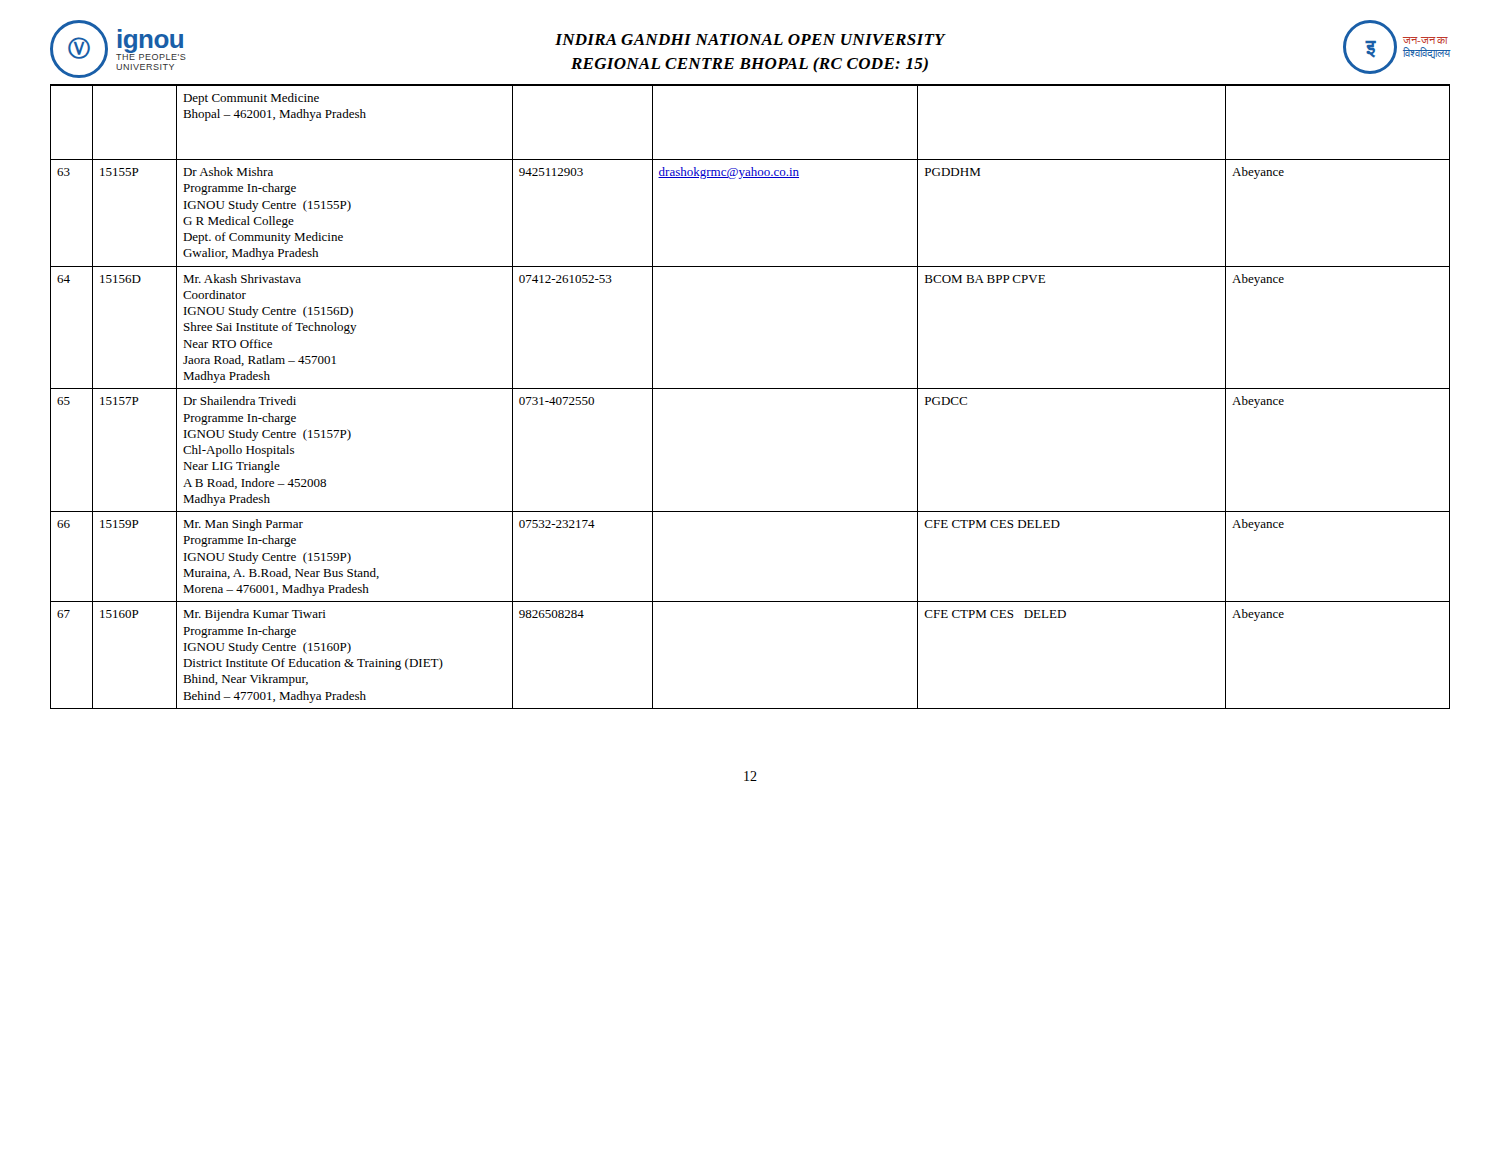Ⓥ
ignou THE PEOPLE'S UNIVERSITY
INDIRA GANDHI NATIONAL OPEN UNIVERSITY
REGIONAL CENTRE BHOPAL (RC CODE: 15)
इ
जन-जन का
विश्वविद्यालय
| | | Dept Communit Medicine Bhopal – 462001, Madhya Pradesh | | | | |
| 63 | 15155P | Dr Ashok Mishra Programme In-charge IGNOU Study Centre (15155P) G R Medical College Dept. of Community Medicine Gwalior, Madhya Pradesh | 9425112903 | drashokgrmc@yahoo.co.in | PGDDHM | Abeyance |
| 64 | 15156D | Mr. Akash Shrivastava Coordinator IGNOU Study Centre (15156D) Shree Sai Institute of Technology Near RTO Office Jaora Road, Ratlam – 457001 Madhya Pradesh | 07412-261052-53 | | BCOM BA BPP CPVE | Abeyance |
| 65 | 15157P | Dr Shailendra Trivedi Programme In-charge IGNOU Study Centre (15157P) Chl-Apollo Hospitals Near LIG Triangle A B Road, Indore – 452008 Madhya Pradesh | 0731-4072550 | | PGDCC | Abeyance |
| 66 | 15159P | Mr. Man Singh Parmar Programme In-charge IGNOU Study Centre (15159P) Muraina, A. B.Road, Near Bus Stand, Morena – 476001, Madhya Pradesh | 07532-232174 | | CFE CTPM CES DELED | Abeyance |
| 67 | 15160P | Mr. Bijendra Kumar Tiwari Programme In-charge IGNOU Study Centre (15160P) District Institute Of Education & Training (DIET) Bhind, Near Vikrampur, Behind – 477001, Madhya Pradesh | 9826508284 | | CFE CTPM CES DELED | Abeyance |
12